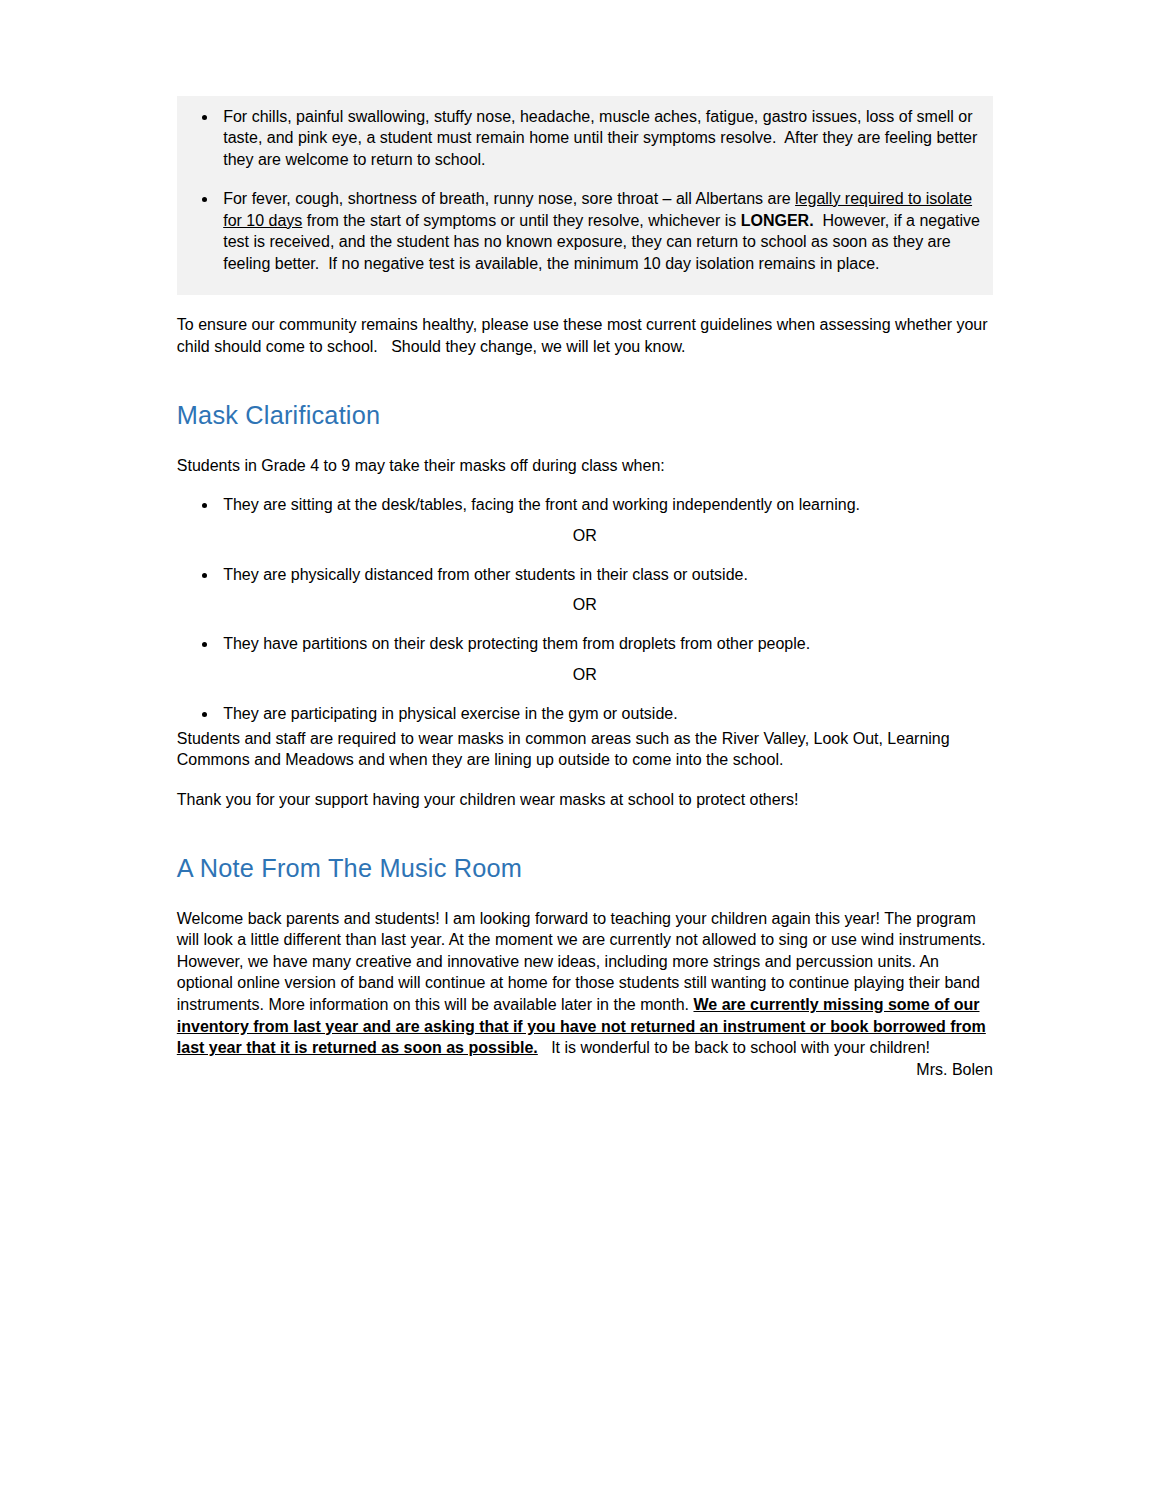For chills, painful swallowing, stuffy nose, headache, muscle aches, fatigue, gastro issues, loss of smell or taste, and pink eye, a student must remain home until their symptoms resolve. After they are feeling better they are welcome to return to school.
For fever, cough, shortness of breath, runny nose, sore throat – all Albertans are legally required to isolate for 10 days from the start of symptoms or until they resolve, whichever is LONGER. However, if a negative test is received, and the student has no known exposure, they can return to school as soon as they are feeling better. If no negative test is available, the minimum 10 day isolation remains in place.
To ensure our community remains healthy, please use these most current guidelines when assessing whether your child should come to school. Should they change, we will let you know.
Mask Clarification
Students in Grade 4 to 9 may take their masks off during class when:
They are sitting at the desk/tables, facing the front and working independently on learning.
OR
They are physically distanced from other students in their class or outside.
OR
They have partitions on their desk protecting them from droplets from other people.
OR
They are participating in physical exercise in the gym or outside.
Students and staff are required to wear masks in common areas such as the River Valley, Look Out, Learning Commons and Meadows and when they are lining up outside to come into the school.
Thank you for your support having your children wear masks at school to protect others!
A Note From The Music Room
Welcome back parents and students! I am looking forward to teaching your children again this year! The program will look a little different than last year. At the moment we are currently not allowed to sing or use wind instruments. However, we have many creative and innovative new ideas, including more strings and percussion units. An optional online version of band will continue at home for those students still wanting to continue playing their band instruments. More information on this will be available later in the month. We are currently missing some of our inventory from last year and are asking that if you have not returned an instrument or book borrowed from last year that it is returned as soon as possible. It is wonderful to be back to school with your children!Mrs. Bolen